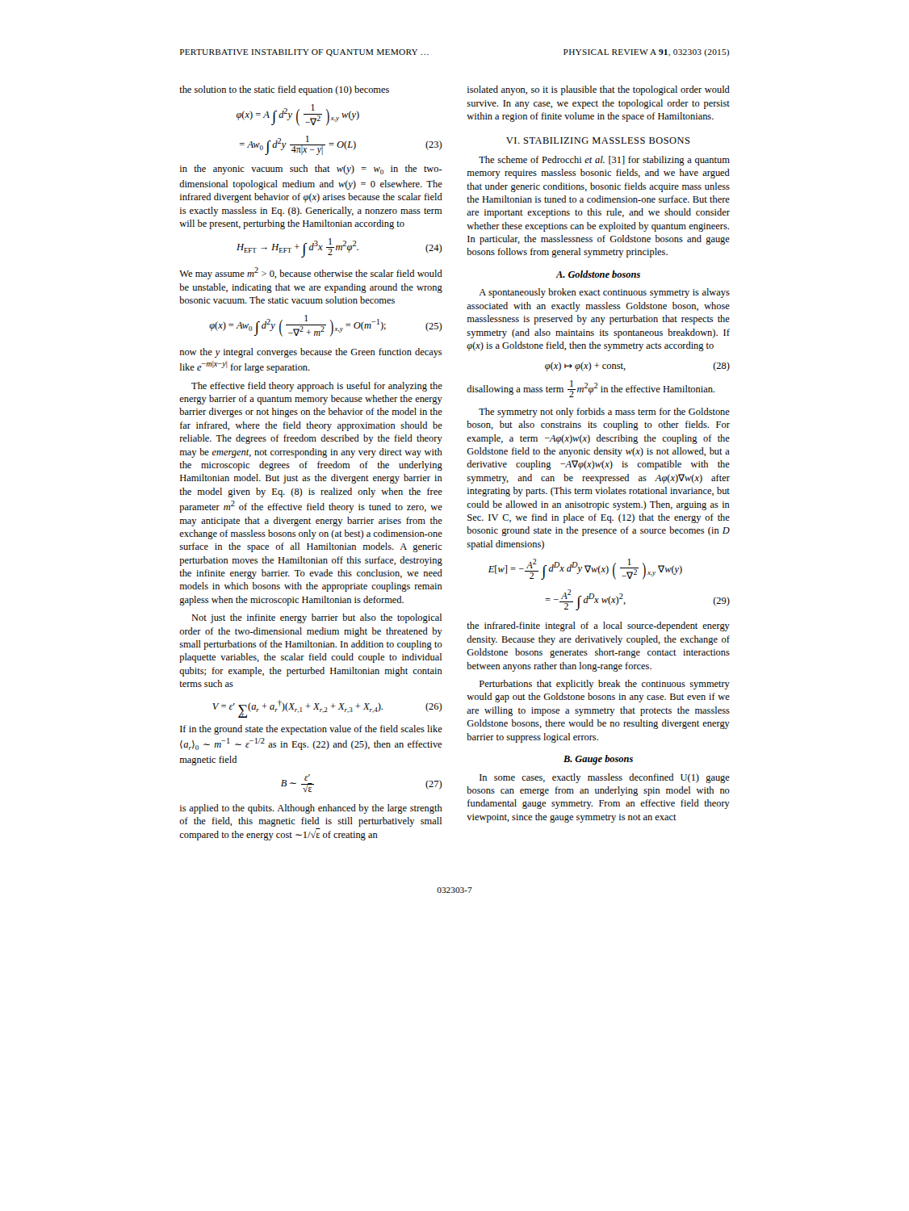Perturbative instability of quantum memory …
Physical Review A 91, 032303 (2015)
the solution to the static field equation (10) becomes
φ(x) = A ∫ d2y (1−∇2) x,y w(y)
= Aw 0 ∫ d2y 14π|x − y| = O(L)
(23)
in the anyonic vacuum such that w(y) = w 0 in the two-dimensional topological medium and w(y) = 0 elsewhere. The infrared divergent behavior of φ(x) arises because the scalar field is exactly massless in Eq. (8). Generically, a nonzero mass term will be present, perturbing the Hamiltonian according to
HEFT → HEFT + ∫ d3x 12 m2φ2.
(24)
We may assume m2 > 0, because otherwise the scalar field would be unstable, indicating that we are expanding around the wrong bosonic vacuum. The static vacuum solution becomes
φ(x) = Aw 0 ∫ d2y (1−∇2 + m2) x,y = O(m−1);
(25)
now the y integral converges because the Green function decays like e−m|x−y| for large separation.
The effective field theory approach is useful for analyzing the energy barrier of a quantum memory because whether the energy barrier diverges or not hinges on the behavior of the model in the far infrared, where the field theory approximation should be reliable. The degrees of freedom described by the field theory may be emergent, not corresponding in any very direct way with the microscopic degrees of freedom of the underlying Hamiltonian model. But just as the divergent energy barrier in the model given by Eq. (8) is realized only when the free parameter m2 of the effective field theory is tuned to zero, we may anticipate that a divergent energy barrier arises from the exchange of massless bosons only on (at best) a codimension-one surface in the space of all Hamiltonian models. A generic perturbation moves the Hamiltonian off this surface, destroying the infinite energy barrier. To evade this conclusion, we need models in which bosons with the appropriate couplings remain gapless when the microscopic Hamiltonian is deformed.
Not just the infinite energy barrier but also the topological order of the two-dimensional medium might be threatened by small perturbations of the Hamiltonian. In addition to coupling to plaquette variables, the scalar field could couple to individual qubits; for example, the perturbed Hamiltonian might contain terms such as
V = ε′ ∑r(ar + ar†)(Xr,1 + Xr,2 + Xr,3 + Xr,4).
(26)
If in the ground state the expectation value of the field scales like ⟨ar⟩0 ∼ m−1 ∼ ε−1/2 as in Eqs. (22) and (25), then an effective magnetic field
B ∼ ε′√ε
(27)
is applied to the qubits. Although enhanced by the large strength of the field, this magnetic field is still perturbatively small compared to the energy cost ∼1/√ε of creating an
isolated anyon, so it is plausible that the topological order would survive. In any case, we expect the topological order to persist within a region of finite volume in the space of Hamiltonians.
VI. Stabilizing massless bosons
The scheme of Pedrocchi et al. [31] for stabilizing a quantum memory requires massless bosonic fields, and we have argued that under generic conditions, bosonic fields acquire mass unless the Hamiltonian is tuned to a codimension-one surface. But there are important exceptions to this rule, and we should consider whether these exceptions can be exploited by quantum engineers. In particular, the masslessness of Goldstone bosons and gauge bosons follows from general symmetry principles.
A. Goldstone bosons
A spontaneously broken exact continuous symmetry is always associated with an exactly massless Goldstone boson, whose masslessness is preserved by any perturbation that respects the symmetry (and also maintains its spontaneous breakdown). If φ(x) is a Goldstone field, then the symmetry acts according to
φ(x) ↦ φ(x) + const,
(28)
disallowing a mass term 12 m2φ2 in the effective Hamiltonian.
The symmetry not only forbids a mass term for the Goldstone boson, but also constrains its coupling to other fields. For example, a term −Aφ(x)w(x) describing the coupling of the Goldstone field to the anyonic density w(x) is not allowed, but a derivative coupling −A∇φ(x)w(x) is compatible with the symmetry, and can be reexpressed as Aφ(x)∇w(x) after integrating by parts. (This term violates rotational invariance, but could be allowed in an anisotropic system.) Then, arguing as in Sec. IV C, we find in place of Eq. (12) that the energy of the bosonic ground state in the presence of a source becomes (in D spatial dimensions)
E[w] = −A22 ∫ dDx dDy ∇w(x) (1−∇2) x,y ∇w(y)
= −A22 ∫ dDx w(x)2,
(29)
the infrared-finite integral of a local source-dependent energy density. Because they are derivatively coupled, the exchange of Goldstone bosons generates short-range contact interactions between anyons rather than long-range forces.
Perturbations that explicitly break the continuous symmetry would gap out the Goldstone bosons in any case. But even if we are willing to impose a symmetry that protects the massless Goldstone bosons, there would be no resulting divergent energy barrier to suppress logical errors.
B. Gauge bosons
In some cases, exactly massless deconfined U(1) gauge bosons can emerge from an underlying spin model with no fundamental gauge symmetry. From an effective field theory viewpoint, since the gauge symmetry is not an exact
032303-7